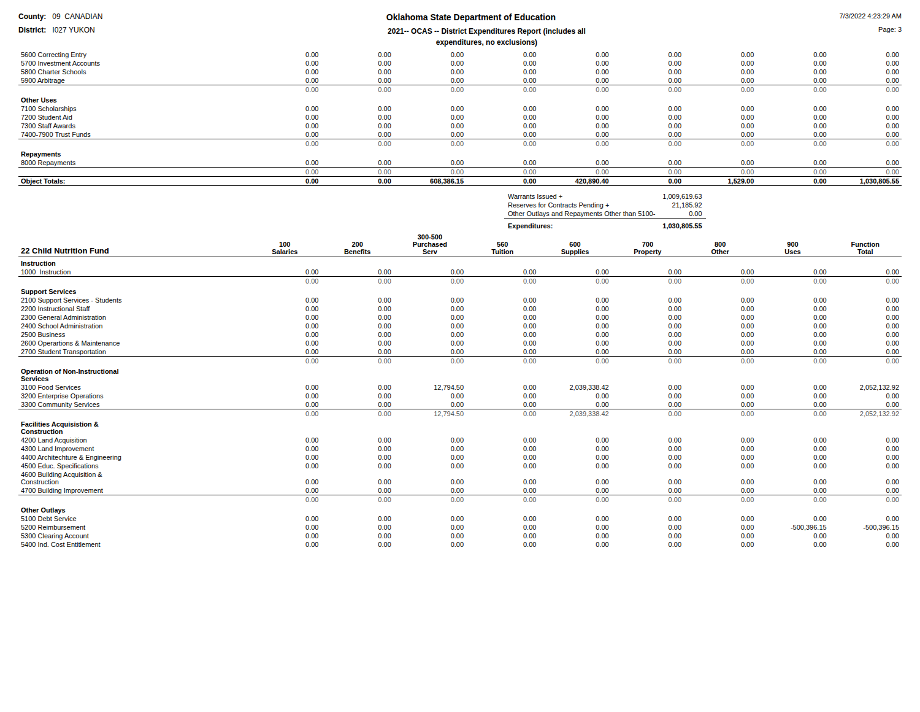County: 09 CANADIAN
Oklahoma State Department of Education
7/3/2022 4:23:29 AM
District: I027 YUKON
2021-- OCAS -- District Expenditures Report (includes all
expenditures, no exclusions)
Page: 3
| 5600 Correcting Entry | 0.00 | 0.00 | 0.00 | 0.00 | 0.00 | 0.00 | 0.00 | 0.00 | 0.00 |
| 5700 Investment Accounts | 0.00 | 0.00 | 0.00 | 0.00 | 0.00 | 0.00 | 0.00 | 0.00 | 0.00 |
| 5800 Charter Schools | 0.00 | 0.00 | 0.00 | 0.00 | 0.00 | 0.00 | 0.00 | 0.00 | 0.00 |
| 5900 Arbitrage | 0.00 | 0.00 | 0.00 | 0.00 | 0.00 | 0.00 | 0.00 | 0.00 | 0.00 |
| | 0.00 | 0.00 | 0.00 | 0.00 | 0.00 | 0.00 | 0.00 | 0.00 | 0.00 |
| Other Uses |
| 7100 Scholarships | 0.00 | 0.00 | 0.00 | 0.00 | 0.00 | 0.00 | 0.00 | 0.00 | 0.00 |
| 7200 Student Aid | 0.00 | 0.00 | 0.00 | 0.00 | 0.00 | 0.00 | 0.00 | 0.00 | 0.00 |
| 7300 Staff Awards | 0.00 | 0.00 | 0.00 | 0.00 | 0.00 | 0.00 | 0.00 | 0.00 | 0.00 |
| 7400-7900 Trust Funds | 0.00 | 0.00 | 0.00 | 0.00 | 0.00 | 0.00 | 0.00 | 0.00 | 0.00 |
| | 0.00 | 0.00 | 0.00 | 0.00 | 0.00 | 0.00 | 0.00 | 0.00 | 0.00 |
| Repayments |
| 8000 Repayments | 0.00 | 0.00 | 0.00 | 0.00 | 0.00 | 0.00 | 0.00 | 0.00 | 0.00 |
| | 0.00 | 0.00 | 0.00 | 0.00 | 0.00 | 0.00 | 0.00 | 0.00 | 0.00 |
| Object Totals: | 0.00 | 0.00 | 608,386.15 | 0.00 | 420,890.40 | 0.00 | 1,529.00 | 0.00 | 1,030,805.55 |
| Warrants Issued + | 1,009,619.63 |
| Reserves for Contracts Pending + | 21,185.92 |
| Other Outlays and Repayments Other than 5100- | 0.00 |
| Expenditures: | 1,030,805.55 |
| 22 Child Nutrition Fund | 100 Salaries | 200 Benefits | 300-500 Purchased Serv | 560 Tuition | 600 Supplies | 700 Property | 800 Other | 900 Uses | Function Total |
| --- | --- | --- | --- | --- | --- | --- | --- | --- | --- |
| Instruction |
| 1000 Instruction | 0.00 | 0.00 | 0.00 | 0.00 | 0.00 | 0.00 | 0.00 | 0.00 | 0.00 |
| | 0.00 | 0.00 | 0.00 | 0.00 | 0.00 | 0.00 | 0.00 | 0.00 | 0.00 |
| Support Services |
| 2100 Support Services - Students | 0.00 | 0.00 | 0.00 | 0.00 | 0.00 | 0.00 | 0.00 | 0.00 | 0.00 |
| 2200 Instructional Staff | 0.00 | 0.00 | 0.00 | 0.00 | 0.00 | 0.00 | 0.00 | 0.00 | 0.00 |
| 2300 General Administration | 0.00 | 0.00 | 0.00 | 0.00 | 0.00 | 0.00 | 0.00 | 0.00 | 0.00 |
| 2400 School Administration | 0.00 | 0.00 | 0.00 | 0.00 | 0.00 | 0.00 | 0.00 | 0.00 | 0.00 |
| 2500 Business | 0.00 | 0.00 | 0.00 | 0.00 | 0.00 | 0.00 | 0.00 | 0.00 | 0.00 |
| 2600 Operartions & Maintenance | 0.00 | 0.00 | 0.00 | 0.00 | 0.00 | 0.00 | 0.00 | 0.00 | 0.00 |
| 2700 Student Transportation | 0.00 | 0.00 | 0.00 | 0.00 | 0.00 | 0.00 | 0.00 | 0.00 | 0.00 |
| | 0.00 | 0.00 | 0.00 | 0.00 | 0.00 | 0.00 | 0.00 | 0.00 | 0.00 |
| Operation of Non-Instructional Services |
| 3100 Food Services | 0.00 | 0.00 | 12,794.50 | 0.00 | 2,039,338.42 | 0.00 | 0.00 | 0.00 | 2,052,132.92 |
| 3200 Enterprise Operations | 0.00 | 0.00 | 0.00 | 0.00 | 0.00 | 0.00 | 0.00 | 0.00 | 0.00 |
| 3300 Community Services | 0.00 | 0.00 | 0.00 | 0.00 | 0.00 | 0.00 | 0.00 | 0.00 | 0.00 |
| | 0.00 | 0.00 | 12,794.50 | 0.00 | 2,039,338.42 | 0.00 | 0.00 | 0.00 | 2,052,132.92 |
| Facilities Acquisistion & Construction |
| 4200 Land Acquisition | 0.00 | 0.00 | 0.00 | 0.00 | 0.00 | 0.00 | 0.00 | 0.00 | 0.00 |
| 4300 Land Improvement | 0.00 | 0.00 | 0.00 | 0.00 | 0.00 | 0.00 | 0.00 | 0.00 | 0.00 |
| 4400 Architechture & Engineering | 0.00 | 0.00 | 0.00 | 0.00 | 0.00 | 0.00 | 0.00 | 0.00 | 0.00 |
| 4500 Educ. Specifications | 0.00 | 0.00 | 0.00 | 0.00 | 0.00 | 0.00 | 0.00 | 0.00 | 0.00 |
| 4600 Building Acquisition & Construction | 0.00 | 0.00 | 0.00 | 0.00 | 0.00 | 0.00 | 0.00 | 0.00 | 0.00 |
| 4700 Building Improvement | 0.00 | 0.00 | 0.00 | 0.00 | 0.00 | 0.00 | 0.00 | 0.00 | 0.00 |
| | 0.00 | 0.00 | 0.00 | 0.00 | 0.00 | 0.00 | 0.00 | 0.00 | 0.00 |
| Other Outlays |
| 5100 Debt Service | 0.00 | 0.00 | 0.00 | 0.00 | 0.00 | 0.00 | 0.00 | 0.00 | 0.00 |
| 5200 Reimbursement | 0.00 | 0.00 | 0.00 | 0.00 | 0.00 | 0.00 | 0.00 | -500,396.15 | -500,396.15 |
| 5300 Clearing Account | 0.00 | 0.00 | 0.00 | 0.00 | 0.00 | 0.00 | 0.00 | 0.00 | 0.00 |
| 5400 Ind. Cost Entitlement | 0.00 | 0.00 | 0.00 | 0.00 | 0.00 | 0.00 | 0.00 | 0.00 | 0.00 |